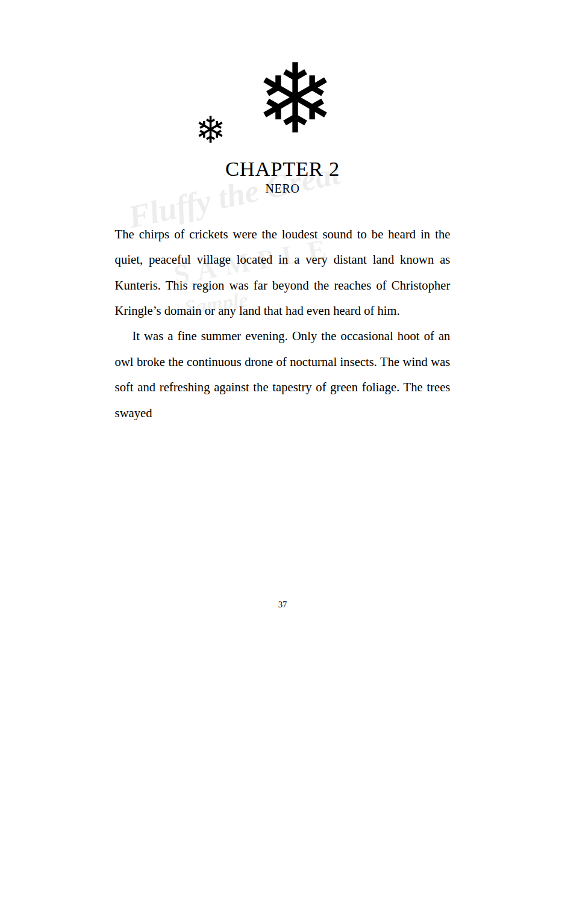❄❄
CHAPTER 2
NERO
The chirps of crickets were the loudest sound to be heard in the quiet, peaceful village located in a very distant land known as Kunteris. This region was far beyond the reaches of Christopher Kringle’s domain or any land that had even heard of him.
It was a fine summer evening. Only the occasional hoot of an owl broke the continuous drone of nocturnal insects. The wind was soft and refreshing against the tapestry of green foliage. The trees swayed
Fluffy the Great SAMPLE Sample
37